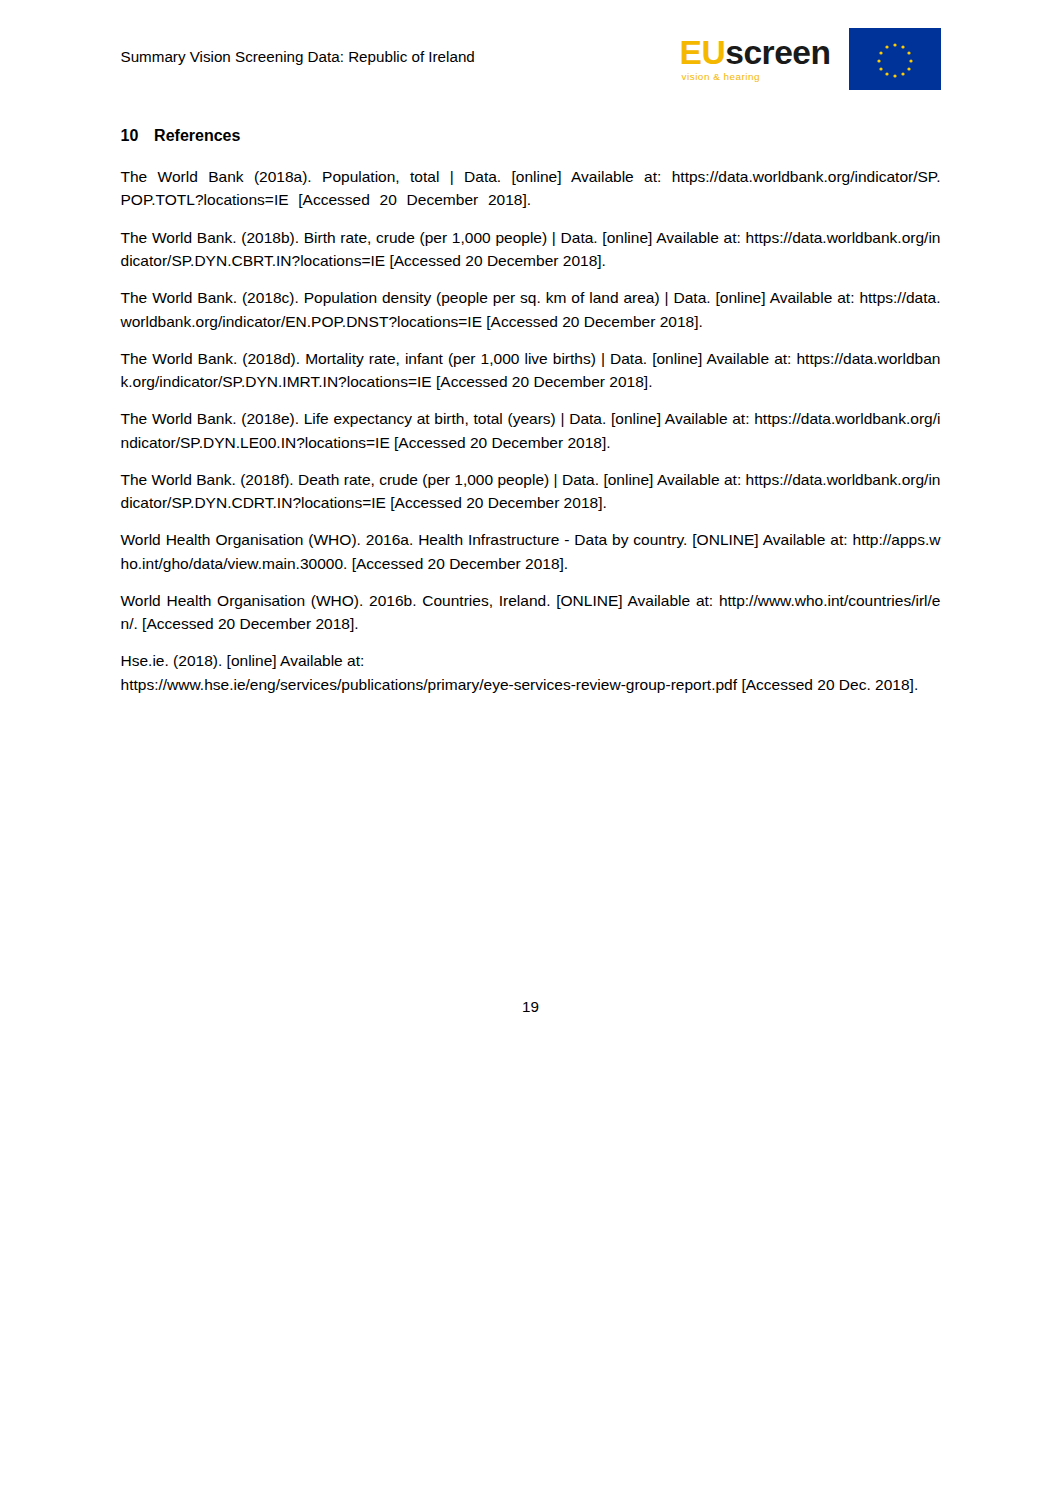Summary Vision Screening Data: Republic of Ireland
EU screen
vision & hearing
10 References
The World Bank (2018a). Population, total | Data. [online] Available at: https://data.worldbank.org/indicator/SP.POP.TOTL?locations=IE [Accessed 20 December 2018].
The World Bank. (2018b). Birth rate, crude (per 1,000 people) | Data. [online] Available at: https://data.worldbank.org/indicator/SP.DYN.CBRT.IN?locations=IE [Accessed 20 December 2018].
The World Bank. (2018c). Population density (people per sq. km of land area) | Data. [online] Available at: https://data.worldbank.org/indicator/EN.POP.DNST?locations=IE [Accessed 20 December 2018].
The World Bank. (2018d). Mortality rate, infant (per 1,000 live births) | Data. [online] Available at: https://data.worldbank.org/indicator/SP.DYN.IMRT.IN?locations=IE [Accessed 20 December 2018].
The World Bank. (2018e). Life expectancy at birth, total (years) | Data. [online] Available at: https://data.worldbank.org/indicator/SP.DYN.LE00.IN?locations=IE [Accessed 20 December 2018].
The World Bank. (2018f). Death rate, crude (per 1,000 people) | Data. [online] Available at: https://data.worldbank.org/indicator/SP.DYN.CDRT.IN?locations=IE [Accessed 20 December 2018].
World Health Organisation (WHO). 2016a. Health Infrastructure - Data by country. [ONLINE] Available at: http://apps.who.int/gho/data/view.main.30000. [Accessed 20 December 2018].
World Health Organisation (WHO). 2016b. Countries, Ireland. [ONLINE] Available at: http://www.who.int/countries/irl/en/. [Accessed 20 December 2018].
Hse.ie. (2018). [online] Available at:
https://www.hse.ie/eng/services/publications/primary/eye-services-review-group-report.pdf [Accessed 20 Dec. 2018].
19